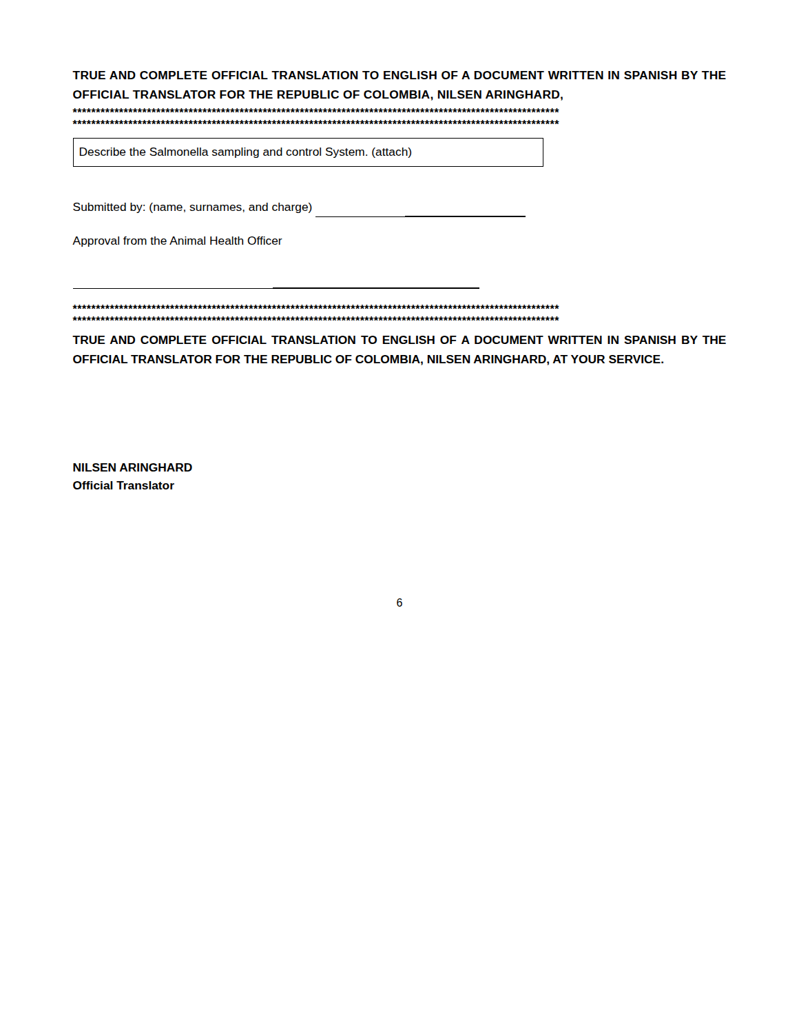True and complete official translation to English of a document written in Spanish by the official translator for the Republic of Colombia, Nilsen Aringhard,
*********************************************************************************************************
*********************************************************************************************************
Describe the Salmonella sampling and control System. (attach)
Submitted by: (name, surnames, and charge)
Approval from the Animal Health Officer
*********************************************************************************************************
*********************************************************************************************************
True and complete official translation to English of a document written in Spanish by the official translator for the Republic of Colombia, Nilsen Aringhard, at your service.
NILSEN ARINGHARD
Official Translator
6